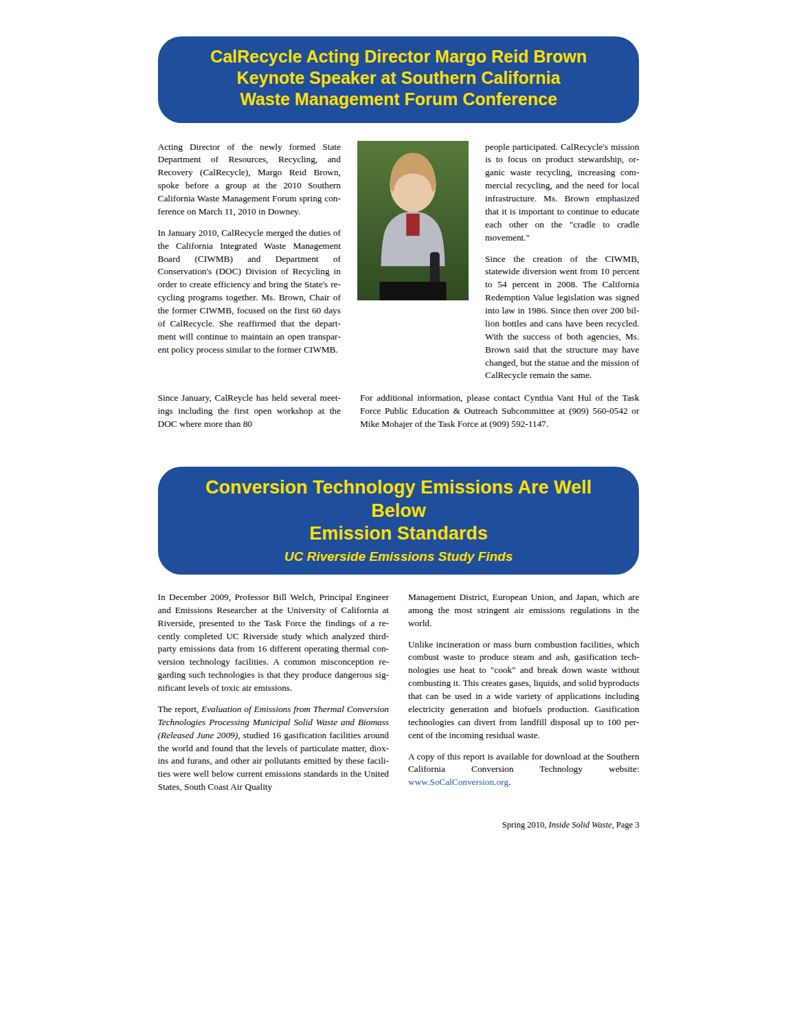CalRecycle Acting Director Margo Reid Brown
Keynote Speaker at Southern California
Waste Management Forum Conference
Acting Director of the newly formed State Department of Resources, Recycling, and Recovery (CalRecycle), Margo Reid Brown, spoke before a group at the 2010 Southern California Waste Management Forum spring conference on March 11, 2010 in Downey.
In January 2010, CalRecycle merged the duties of the California Integrated Waste Management Board (CIWMB) and Department of Conservation's (DOC) Division of Recycling in order to create efficiency and bring the State's recycling programs together. Ms. Brown, Chair of the former CIWMB, focused on the first 60 days of CalRecycle. She reaffirmed that the department will continue to maintain an open transparent policy process similar to the former CIWMB.
people participated. CalRecycle's mission is to focus on product stewardship, organic waste recycling, increasing commercial recycling, and the need for local infrastructure. Ms. Brown emphasized that it is important to continue to educate each other on the "cradle to cradle movement."
Since the creation of the CIWMB, statewide diversion went from 10 percent to 54 percent in 2008. The California Redemption Value legislation was signed into law in 1986. Since then over 200 billion bottles and cans have been recycled. With the success of both agencies, Ms. Brown said that the structure may have changed, but the statue and the mission of CalRecycle remain the same.
Since January, CalReycle has held several meetings including the first open workshop at the DOC where more than 80
For additional information, please contact Cynthia Vant Hul of the Task Force Public Education & Outreach Subcommittee at (909) 560-0542 or Mike Mohajer of the Task Force at (909) 592-1147.
Conversion Technology Emissions Are Well Below
Emission Standards UC Riverside Emissions Study Finds
In December 2009, Professor Bill Welch, Principal Engineer and Emissions Researcher at the University of California at Riverside, presented to the Task Force the findings of a recently completed UC Riverside study which analyzed third-party emissions data from 16 different operating thermal conversion technology facilities. A common misconception regarding such technologies is that they produce dangerous significant levels of toxic air emissions.
The report, Evaluation of Emissions from Thermal Conversion Technologies Processing Municipal Solid Waste and Biomass (Released June 2009), studied 16 gasification facilities around the world and found that the levels of particulate matter, dioxins and furans, and other air pollutants emitted by these facilities were well below current emissions standards in the United States, South Coast Air Quality
Management District, European Union, and Japan, which are among the most stringent air emissions regulations in the world.
Unlike incineration or mass burn combustion facilities, which combust waste to produce steam and ash, gasification technologies use heat to "cook" and break down waste without combusting it. This creates gases, liquids, and solid byproducts that can be used in a wide variety of applications including electricity generation and biofuels production. Gasification technologies can divert from landfill disposal up to 100 percent of the incoming residual waste.
A copy of this report is available for download at the Southern California Conversion Technology website: www.SoCalConversion.org.
Spring 2010, Inside Solid Waste, Page 3